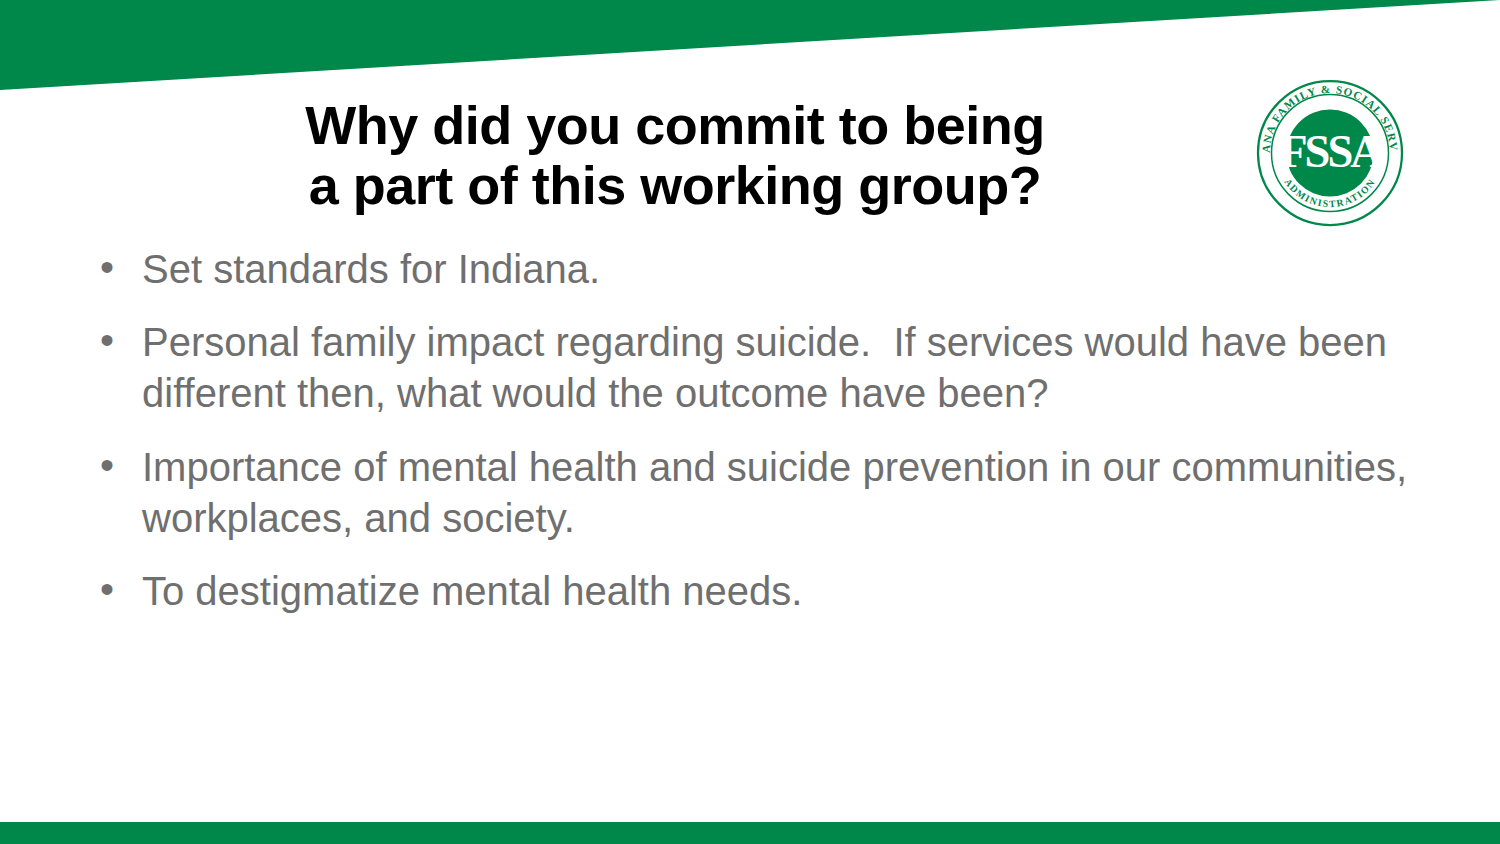INDIANA FAMILY & SOCIAL SERVICES ADMINISTRATION FSSA
Why did you commit to being
a part of this working group?
Set standards for Indiana.
Personal family impact regarding suicide. If services would have been different then, what would the outcome have been?
Importance of mental health and suicide prevention in our communities, workplaces, and society.
To destigmatize mental health needs.